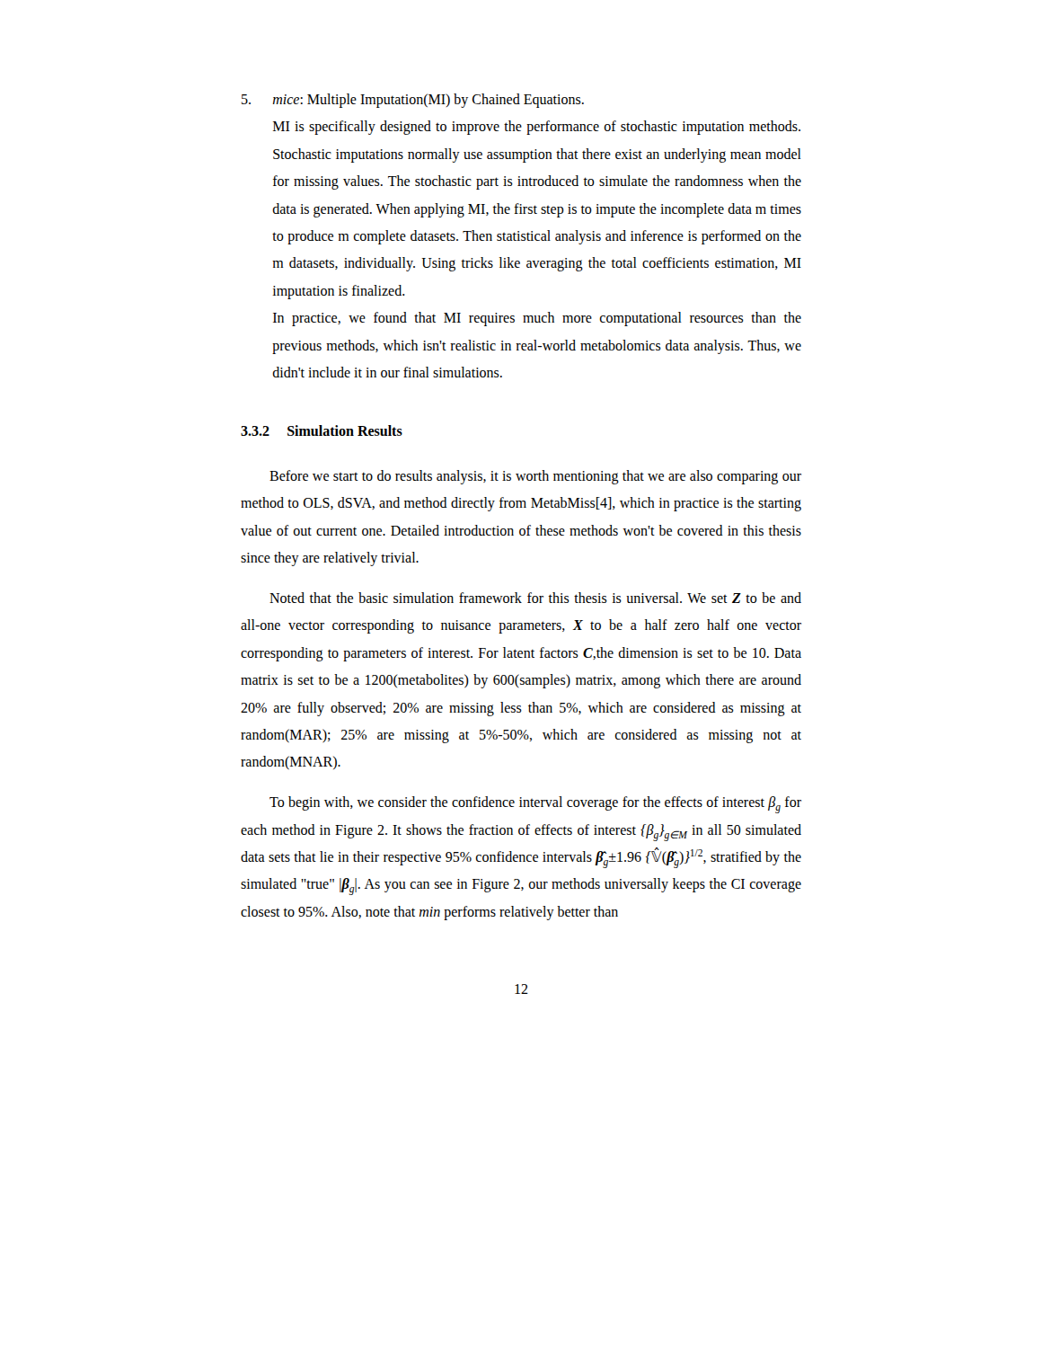5. mice: Multiple Imputation(MI) by Chained Equations.
MI is specifically designed to improve the performance of stochastic imputation methods. Stochastic imputations normally use assumption that there exist an underlying mean model for missing values. The stochastic part is introduced to simulate the randomness when the data is generated. When applying MI, the first step is to impute the incomplete data m times to produce m complete datasets. Then statistical analysis and inference is performed on the m datasets, individually. Using tricks like averaging the total coefficients estimation, MI imputation is finalized.
In practice, we found that MI requires much more computational resources than the previous methods, which isn't realistic in real-world metabolomics data analysis. Thus, we didn't include it in our final simulations.
3.3.2 Simulation Results
Before we start to do results analysis, it is worth mentioning that we are also comparing our method to OLS, dSVA, and method directly from MetabMiss[4], which in practice is the starting value of out current one. Detailed introduction of these methods won't be covered in this thesis since they are relatively trivial.
Noted that the basic simulation framework for this thesis is universal. We set Z to be and all-one vector corresponding to nuisance parameters, X to be a half zero half one vector corresponding to parameters of interest. For latent factors C,the dimension is set to be 10. Data matrix is set to be a 1200(metabolites) by 600(samples) matrix, among which there are around 20% are fully observed; 20% are missing less than 5%, which are considered as missing at random(MAR); 25% are missing at 5%-50%, which are considered as missing not at random(MNAR).
To begin with, we consider the confidence interval coverage for the effects of interest βg for each method in Figure 2. It shows the fraction of effects of interest {βg}g∈M in all 50 simulated data sets that lie in their respective 95% confidence intervals β̂g±1.96 {𝕍̂(β̂g)}1/2, stratified by the simulated "true" |βg|. As you can see in Figure 2, our methods universally keeps the CI coverage closest to 95%. Also, note that min performs relatively better than
12